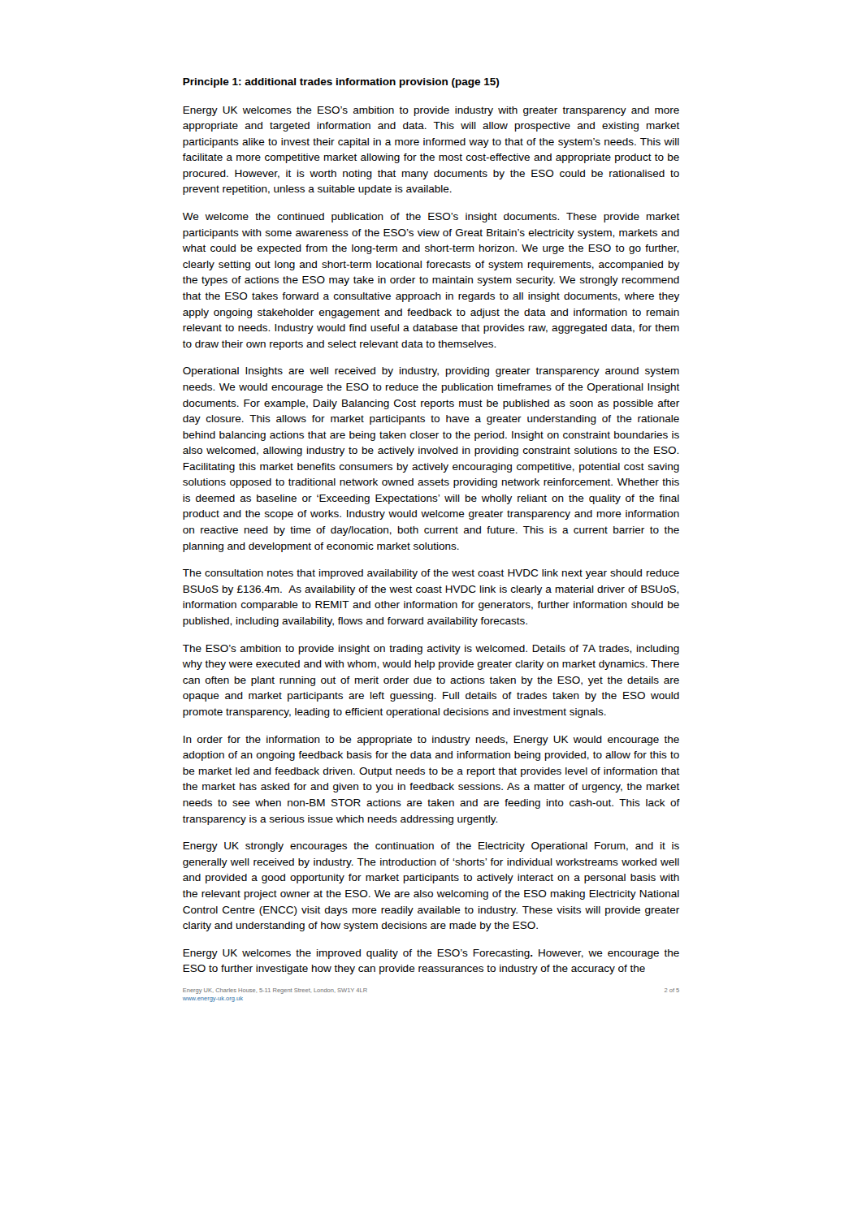Principle 1: additional trades information provision (page 15)
Energy UK welcomes the ESO’s ambition to provide industry with greater transparency and more appropriate and targeted information and data. This will allow prospective and existing market participants alike to invest their capital in a more informed way to that of the system’s needs. This will facilitate a more competitive market allowing for the most cost-effective and appropriate product to be procured. However, it is worth noting that many documents by the ESO could be rationalised to prevent repetition, unless a suitable update is available.
We welcome the continued publication of the ESO’s insight documents. These provide market participants with some awareness of the ESO’s view of Great Britain’s electricity system, markets and what could be expected from the long-term and short-term horizon. We urge the ESO to go further, clearly setting out long and short-term locational forecasts of system requirements, accompanied by the types of actions the ESO may take in order to maintain system security. We strongly recommend that the ESO takes forward a consultative approach in regards to all insight documents, where they apply ongoing stakeholder engagement and feedback to adjust the data and information to remain relevant to needs. Industry would find useful a database that provides raw, aggregated data, for them to draw their own reports and select relevant data to themselves.
Operational Insights are well received by industry, providing greater transparency around system needs. We would encourage the ESO to reduce the publication timeframes of the Operational Insight documents. For example, Daily Balancing Cost reports must be published as soon as possible after day closure. This allows for market participants to have a greater understanding of the rationale behind balancing actions that are being taken closer to the period. Insight on constraint boundaries is also welcomed, allowing industry to be actively involved in providing constraint solutions to the ESO. Facilitating this market benefits consumers by actively encouraging competitive, potential cost saving solutions opposed to traditional network owned assets providing network reinforcement. Whether this is deemed as baseline or ‘Exceeding Expectations’ will be wholly reliant on the quality of the final product and the scope of works. Industry would welcome greater transparency and more information on reactive need by time of day/location, both current and future. This is a current barrier to the planning and development of economic market solutions.
The consultation notes that improved availability of the west coast HVDC link next year should reduce BSUoS by £136.4m. As availability of the west coast HVDC link is clearly a material driver of BSUoS, information comparable to REMIT and other information for generators, further information should be published, including availability, flows and forward availability forecasts.
The ESO’s ambition to provide insight on trading activity is welcomed. Details of 7A trades, including why they were executed and with whom, would help provide greater clarity on market dynamics. There can often be plant running out of merit order due to actions taken by the ESO, yet the details are opaque and market participants are left guessing. Full details of trades taken by the ESO would promote transparency, leading to efficient operational decisions and investment signals.
In order for the information to be appropriate to industry needs, Energy UK would encourage the adoption of an ongoing feedback basis for the data and information being provided, to allow for this to be market led and feedback driven. Output needs to be a report that provides level of information that the market has asked for and given to you in feedback sessions. As a matter of urgency, the market needs to see when non-BM STOR actions are taken and are feeding into cash-out. This lack of transparency is a serious issue which needs addressing urgently.
Energy UK strongly encourages the continuation of the Electricity Operational Forum, and it is generally well received by industry. The introduction of ‘shorts’ for individual workstreams worked well and provided a good opportunity for market participants to actively interact on a personal basis with the relevant project owner at the ESO. We are also welcoming of the ESO making Electricity National Control Centre (ENCC) visit days more readily available to industry. These visits will provide greater clarity and understanding of how system decisions are made by the ESO.
Energy UK welcomes the improved quality of the ESO’s Forecasting. However, we encourage the ESO to further investigate how they can provide reassurances to industry of the accuracy of the
2 of 5 Energy UK, Charles House, 5-11 Regent Street, London, SW1Y 4LR www.energy-uk.org.uk